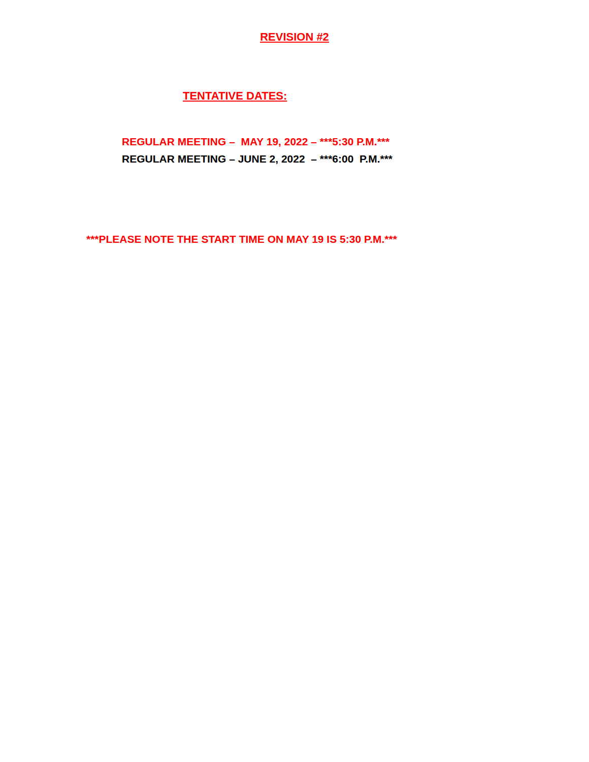REVISION #2
TENTATIVE DATES:
REGULAR MEETING – MAY 19, 2022 – ***5:30 P.M.***
REGULAR MEETING – JUNE 2, 2022 – ***6:00 P.M.***
***PLEASE NOTE THE START TIME ON MAY 19 IS 5:30 P.M.***